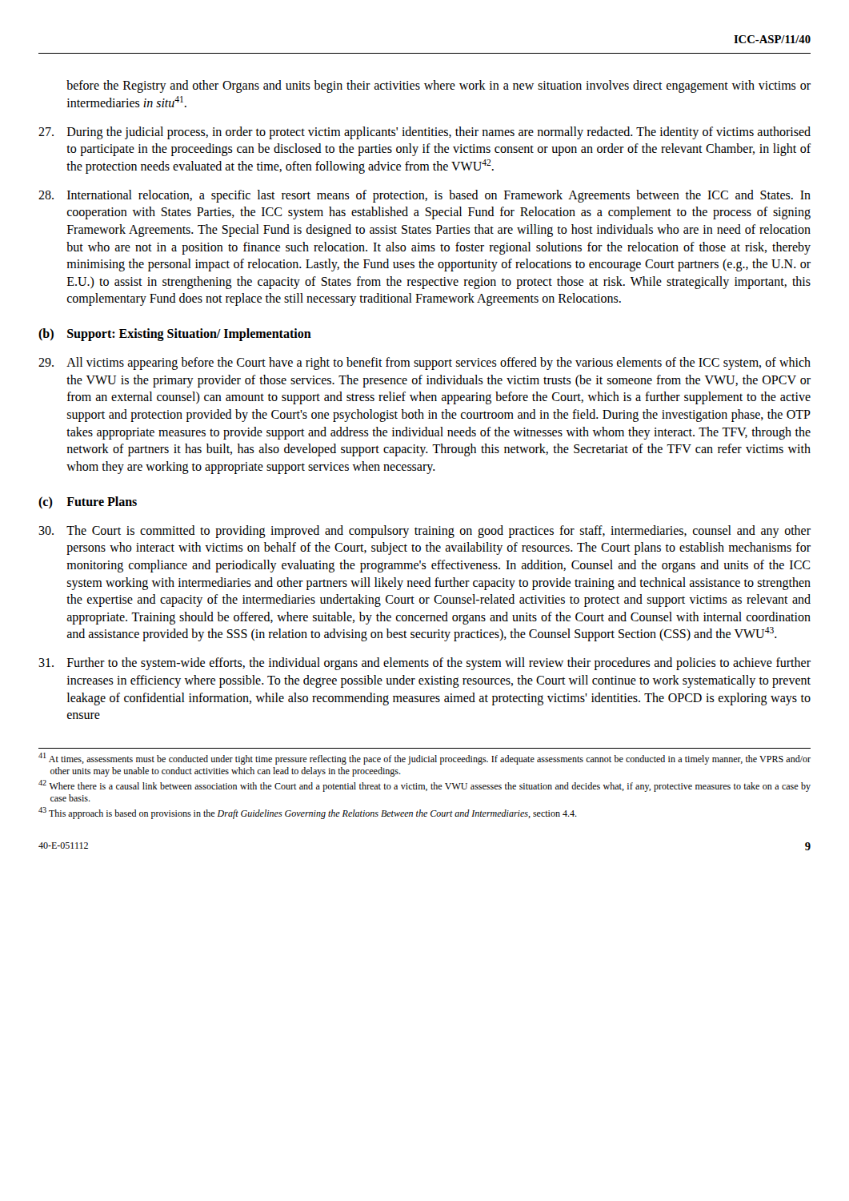ICC-ASP/11/40
before the Registry and other Organs and units begin their activities where work in a new situation involves direct engagement with victims or intermediaries in situ41.
27. During the judicial process, in order to protect victim applicants' identities, their names are normally redacted. The identity of victims authorised to participate in the proceedings can be disclosed to the parties only if the victims consent or upon an order of the relevant Chamber, in light of the protection needs evaluated at the time, often following advice from the VWU42.
28. International relocation, a specific last resort means of protection, is based on Framework Agreements between the ICC and States. In cooperation with States Parties, the ICC system has established a Special Fund for Relocation as a complement to the process of signing Framework Agreements. The Special Fund is designed to assist States Parties that are willing to host individuals who are in need of relocation but who are not in a position to finance such relocation. It also aims to foster regional solutions for the relocation of those at risk, thereby minimising the personal impact of relocation. Lastly, the Fund uses the opportunity of relocations to encourage Court partners (e.g., the U.N. or E.U.) to assist in strengthening the capacity of States from the respective region to protect those at risk. While strategically important, this complementary Fund does not replace the still necessary traditional Framework Agreements on Relocations.
(b) Support: Existing Situation/ Implementation
29. All victims appearing before the Court have a right to benefit from support services offered by the various elements of the ICC system, of which the VWU is the primary provider of those services. The presence of individuals the victim trusts (be it someone from the VWU, the OPCV or from an external counsel) can amount to support and stress relief when appearing before the Court, which is a further supplement to the active support and protection provided by the Court's one psychologist both in the courtroom and in the field. During the investigation phase, the OTP takes appropriate measures to provide support and address the individual needs of the witnesses with whom they interact. The TFV, through the network of partners it has built, has also developed support capacity. Through this network, the Secretariat of the TFV can refer victims with whom they are working to appropriate support services when necessary.
(c) Future Plans
30. The Court is committed to providing improved and compulsory training on good practices for staff, intermediaries, counsel and any other persons who interact with victims on behalf of the Court, subject to the availability of resources. The Court plans to establish mechanisms for monitoring compliance and periodically evaluating the programme's effectiveness. In addition, Counsel and the organs and units of the ICC system working with intermediaries and other partners will likely need further capacity to provide training and technical assistance to strengthen the expertise and capacity of the intermediaries undertaking Court or Counsel-related activities to protect and support victims as relevant and appropriate. Training should be offered, where suitable, by the concerned organs and units of the Court and Counsel with internal coordination and assistance provided by the SSS (in relation to advising on best security practices), the Counsel Support Section (CSS) and the VWU43.
31. Further to the system-wide efforts, the individual organs and elements of the system will review their procedures and policies to achieve further increases in efficiency where possible. To the degree possible under existing resources, the Court will continue to work systematically to prevent leakage of confidential information, while also recommending measures aimed at protecting victims' identities. The OPCD is exploring ways to ensure
41 At times, assessments must be conducted under tight time pressure reflecting the pace of the judicial proceedings. If adequate assessments cannot be conducted in a timely manner, the VPRS and/or other units may be unable to conduct activities which can lead to delays in the proceedings.
42 Where there is a causal link between association with the Court and a potential threat to a victim, the VWU assesses the situation and decides what, if any, protective measures to take on a case by case basis.
43 This approach is based on provisions in the Draft Guidelines Governing the Relations Between the Court and Intermediaries, section 4.4.
40-E-051112 9